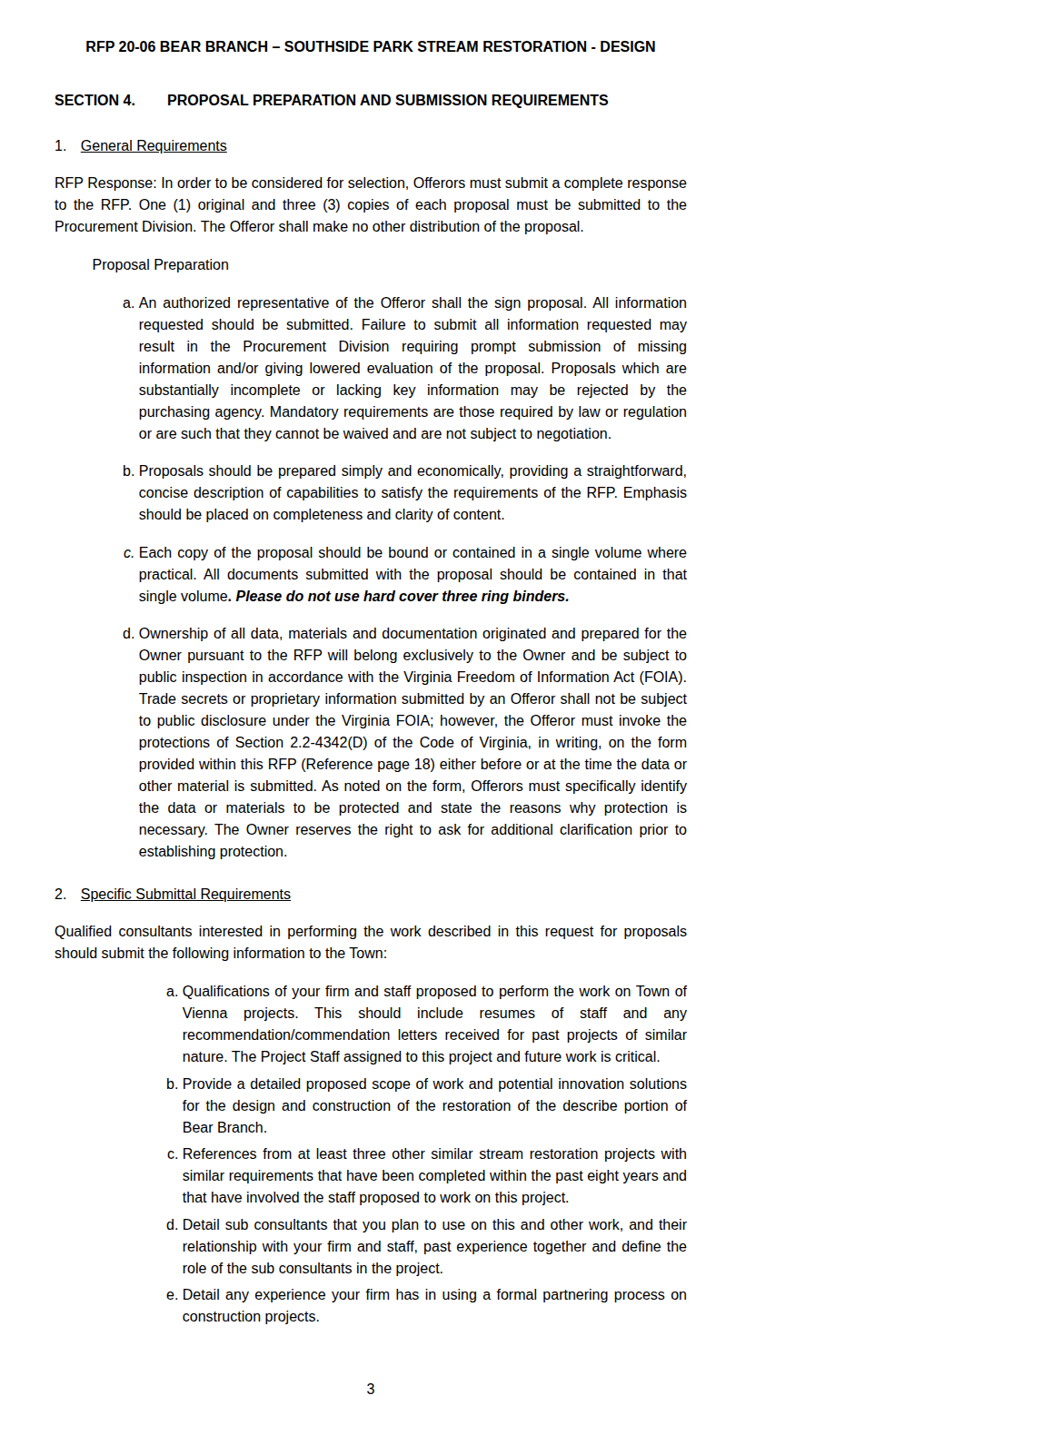RFP 20-06 BEAR BRANCH – SOUTHSIDE PARK STREAM RESTORATION - DESIGN
SECTION 4. PROPOSAL PREPARATION AND SUBMISSION REQUIREMENTS
1. General Requirements
RFP Response: In order to be considered for selection, Offerors must submit a complete response to the RFP. One (1) original and three (3) copies of each proposal must be submitted to the Procurement Division. The Offeror shall make no other distribution of the proposal.
Proposal Preparation
An authorized representative of the Offeror shall the sign proposal. All information requested should be submitted. Failure to submit all information requested may result in the Procurement Division requiring prompt submission of missing information and/or giving lowered evaluation of the proposal. Proposals which are substantially incomplete or lacking key information may be rejected by the purchasing agency. Mandatory requirements are those required by law or regulation or are such that they cannot be waived and are not subject to negotiation.
Proposals should be prepared simply and economically, providing a straightforward, concise description of capabilities to satisfy the requirements of the RFP. Emphasis should be placed on completeness and clarity of content.
Each copy of the proposal should be bound or contained in a single volume where practical. All documents submitted with the proposal should be contained in that single volume. Please do not use hard cover three ring binders.
Ownership of all data, materials and documentation originated and prepared for the Owner pursuant to the RFP will belong exclusively to the Owner and be subject to public inspection in accordance with the Virginia Freedom of Information Act (FOIA). Trade secrets or proprietary information submitted by an Offeror shall not be subject to public disclosure under the Virginia FOIA; however, the Offeror must invoke the protections of Section 2.2-4342(D) of the Code of Virginia, in writing, on the form provided within this RFP (Reference page 18) either before or at the time the data or other material is submitted. As noted on the form, Offerors must specifically identify the data or materials to be protected and state the reasons why protection is necessary. The Owner reserves the right to ask for additional clarification prior to establishing protection.
2. Specific Submittal Requirements
Qualified consultants interested in performing the work described in this request for proposals should submit the following information to the Town:
Qualifications of your firm and staff proposed to perform the work on Town of Vienna projects. This should include resumes of staff and any recommendation/commendation letters received for past projects of similar nature. The Project Staff assigned to this project and future work is critical.
Provide a detailed proposed scope of work and potential innovation solutions for the design and construction of the restoration of the describe portion of Bear Branch.
References from at least three other similar stream restoration projects with similar requirements that have been completed within the past eight years and that have involved the staff proposed to work on this project.
Detail sub consultants that you plan to use on this and other work, and their relationship with your firm and staff, past experience together and define the role of the sub consultants in the project.
Detail any experience your firm has in using a formal partnering process on construction projects.
3